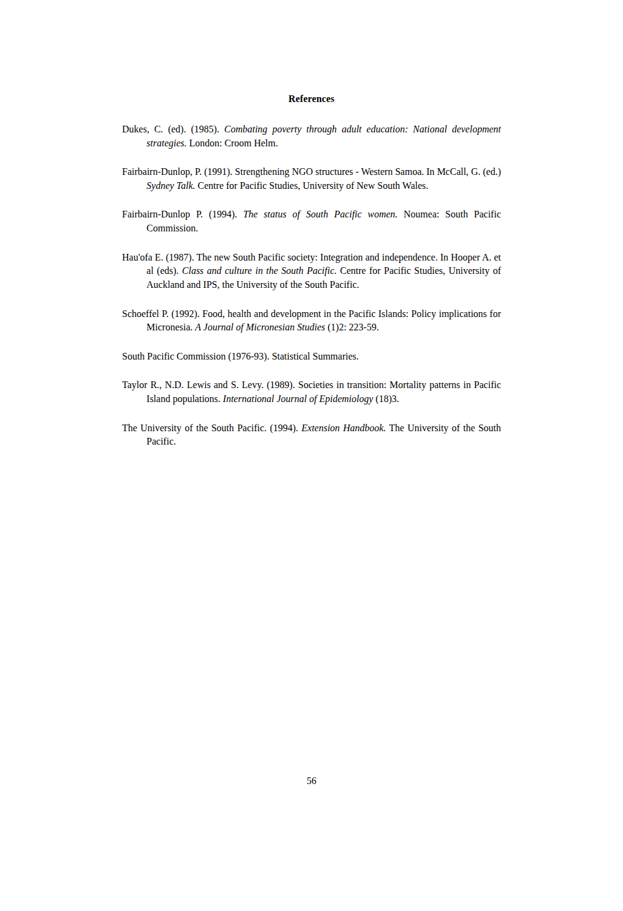References
Dukes, C. (ed). (1985). Combating poverty through adult education: National development strategies. London: Croom Helm.
Fairbairn-Dunlop, P. (1991). Strengthening NGO structures - Western Samoa. In McCall, G. (ed.) Sydney Talk. Centre for Pacific Studies, University of New South Wales.
Fairbairn-Dunlop P. (1994). The status of South Pacific women. Noumea: South Pacific Commission.
Hau'ofa E. (1987). The new South Pacific society: Integration and independence. In Hooper A. et al (eds). Class and culture in the South Pacific. Centre for Pacific Studies, University of Auckland and IPS, the University of the South Pacific.
Schoeffel P. (1992). Food, health and development in the Pacific Islands: Policy implications for Micronesia. A Journal of Micronesian Studies (1)2: 223-59.
South Pacific Commission (1976-93). Statistical Summaries.
Taylor R., N.D. Lewis and S. Levy. (1989). Societies in transition: Mortality patterns in Pacific Island populations. International Journal of Epidemiology (18)3.
The University of the South Pacific. (1994). Extension Handbook. The University of the South Pacific.
56